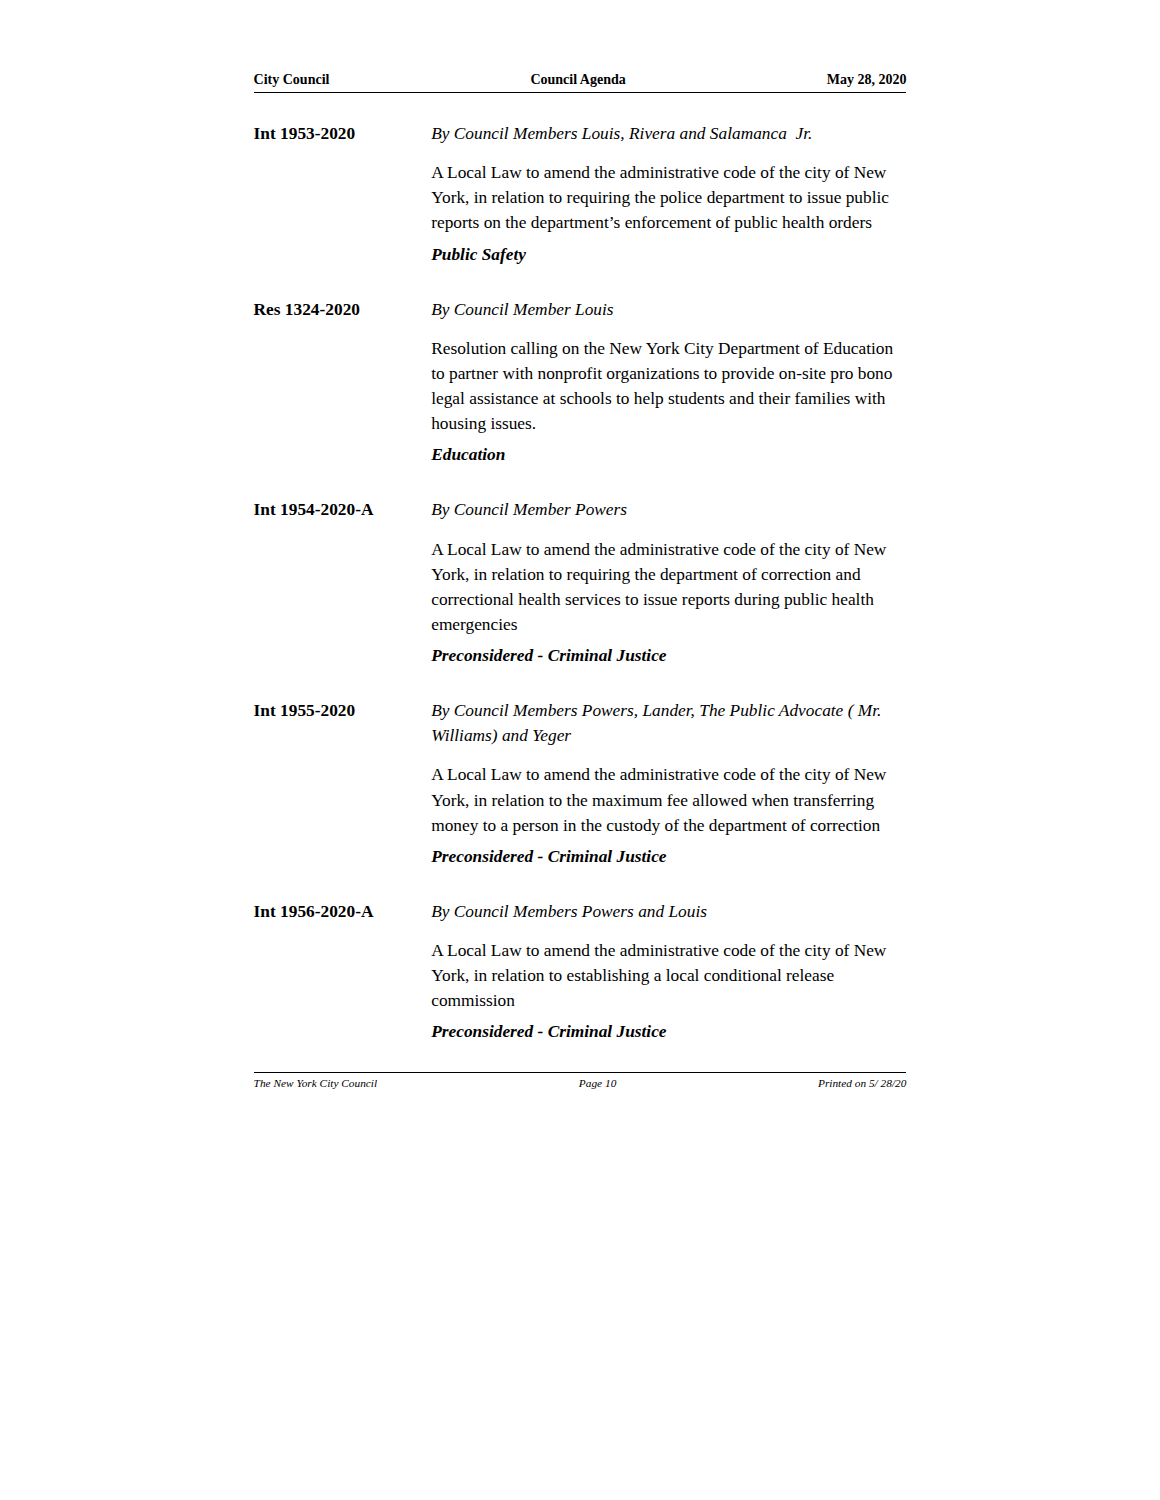City Council
Council Agenda
May 28, 2020
Int 1953-2020
By Council Members Louis, Rivera and Salamanca Jr.
A Local Law to amend the administrative code of the city of New York, in relation to requiring the police department to issue public reports on the department’s enforcement of public health orders
Public Safety
Res 1324-2020
By Council Member Louis
Resolution calling on the New York City Department of Education to partner with nonprofit organizations to provide on-site pro bono legal assistance at schools to help students and their families with housing issues.
Education
Int 1954-2020-A
By Council Member Powers
A Local Law to amend the administrative code of the city of New York, in relation to requiring the department of correction and correctional health services to issue reports during public health emergencies
Preconsidered - Criminal Justice
Int 1955-2020
By Council Members Powers, Lander, The Public Advocate ( Mr. Williams) and Yeger
A Local Law to amend the administrative code of the city of New York, in relation to the maximum fee allowed when transferring money to a person in the custody of the department of correction
Preconsidered - Criminal Justice
Int 1956-2020-A
By Council Members Powers and Louis
A Local Law to amend the administrative code of the city of New York, in relation to establishing a local conditional release commission
Preconsidered - Criminal Justice
The New York City Council
Page 10
Printed on 5/ 28/20